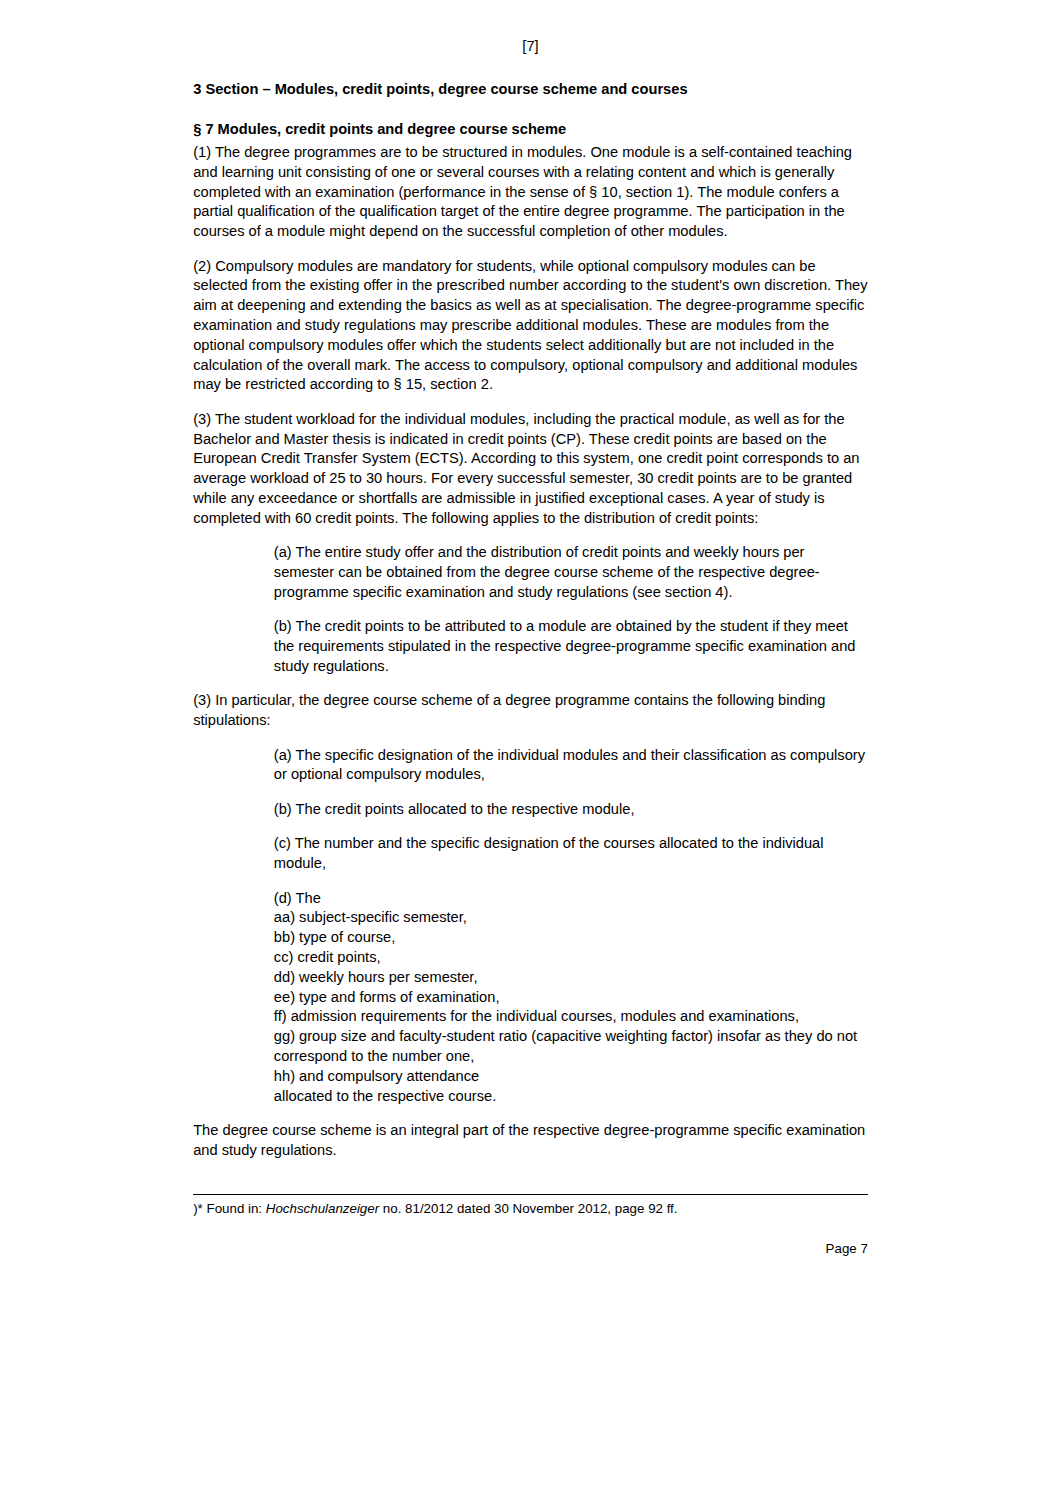[7]
3 Section – Modules, credit points, degree course scheme and courses
§ 7 Modules, credit points and degree course scheme
(1) The degree programmes are to be structured in modules. One module is a self-contained teaching and learning unit consisting of one or several courses with a relating content and which is generally completed with an examination (performance in the sense of § 10, section 1). The module confers a partial qualification of the qualification target of the entire degree programme. The participation in the courses of a module might depend on the successful completion of other modules.
(2) Compulsory modules are mandatory for students, while optional compulsory modules can be selected from the existing offer in the prescribed number according to the student's own discretion. They aim at deepening and extending the basics as well as at specialisation. The degree-programme specific examination and study regulations may prescribe additional modules. These are modules from the optional compulsory modules offer which the students select additionally but are not included in the calculation of the overall mark. The access to compulsory, optional compulsory and additional modules may be restricted according to § 15, section 2.
(3) The student workload for the individual modules, including the practical module, as well as for the Bachelor and Master thesis is indicated in credit points (CP). These credit points are based on the European Credit Transfer System (ECTS). According to this system, one credit point corresponds to an average workload of 25 to 30 hours. For every successful semester, 30 credit points are to be granted while any exceedance or shortfalls are admissible in justified exceptional cases. A year of study is completed with 60 credit points. The following applies to the distribution of credit points:
(a) The entire study offer and the distribution of credit points and weekly hours per semester can be obtained from the degree course scheme of the respective degree-programme specific examination and study regulations (see section 4).
(b) The credit points to be attributed to a module are obtained by the student if they meet the requirements stipulated in the respective degree-programme specific examination and study regulations.
(3) In particular, the degree course scheme of a degree programme contains the following binding stipulations:
(a) The specific designation of the individual modules and their classification as compulsory or optional compulsory modules,
(b) The credit points allocated to the respective module,
(c) The number and the specific designation of the courses allocated to the individual module,
(d) The
aa) subject-specific semester,
bb) type of course,
cc) credit points,
dd) weekly hours per semester,
ee) type and forms of examination,
ff) admission requirements for the individual courses, modules and examinations,
gg) group size and faculty-student ratio (capacitive weighting factor) insofar as they do not correspond to the number one,
hh) and compulsory attendance
allocated to the respective course.
The degree course scheme is an integral part of the respective degree-programme specific examination and study regulations.
)* Found in: Hochschulanzeiger no. 81/2012 dated 30 November 2012, page 92 ff.
Page 7